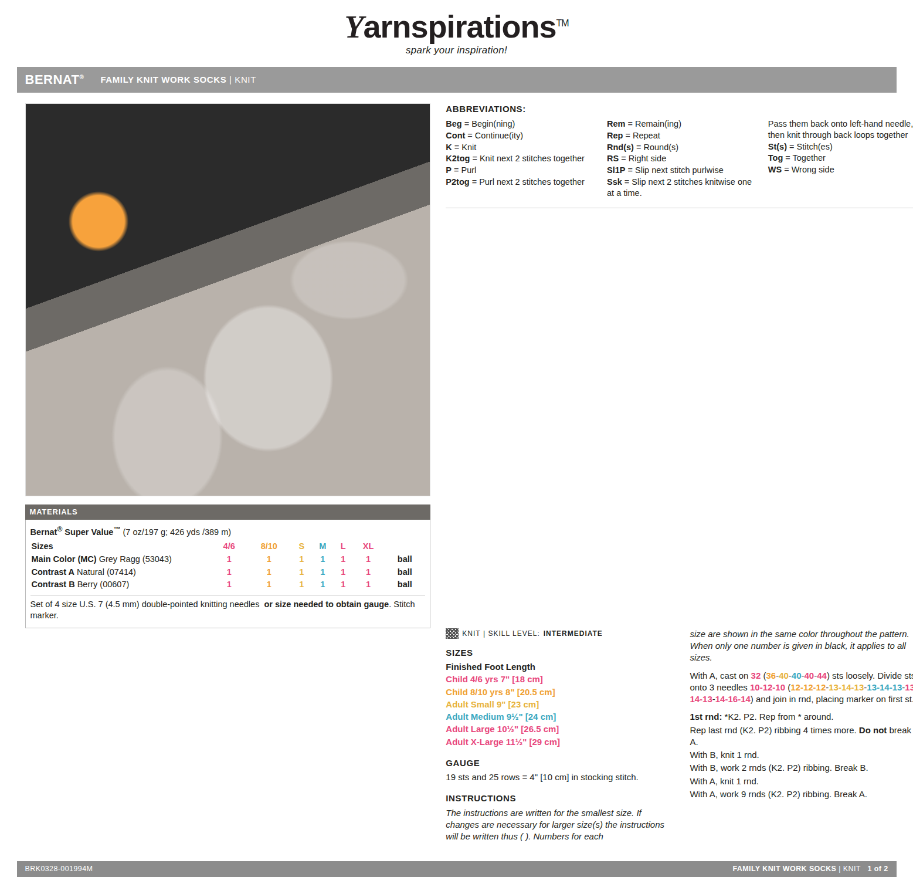YarnspirationsTM
spark your inspiration!
BERNAT® FAMILY KNIT WORK SOCKS | KNIT
MATERIALS
Bernat® Super Value™ (7 oz/197 g; 426 yds /389 m)
| Sizes | 4/6 | 8/10 | S | M | L | XL | |
| --- | --- | --- | --- | --- | --- | --- | --- |
| Main Color (MC) Grey Ragg (53043) | 1 | 1 | 1 | 1 | 1 | 1 | ball |
| Contrast A Natural (07414) | 1 | 1 | 1 | 1 | 1 | 1 | ball |
| Contrast B Berry (00607) | 1 | 1 | 1 | 1 | 1 | 1 | ball |
Set of 4 size U.S. 7 (4.5 mm) double-pointed knitting needles or size needed to obtain gauge. Stitch marker.
ABBREVIATIONS:
Beg = Begin(ning)
Cont = Continue(ity)
K = Knit
K2tog = Knit next 2 stitches together
P = Purl
P2tog = Purl next 2 stitches together
Rem = Remain(ing)
Rep = Repeat
Rnd(s) = Round(s)
RS = Right side
Sl1P = Slip next stitch purlwise
Ssk = Slip next 2 stitches knitwise one at a time.
Pass them back onto left-hand needle, then knit through back loops together
St(s) = Stitch(es)
Tog = Together
WS = Wrong side
KNIT | SKILL LEVEL: INTERMEDIATE
SIZES
Finished Foot Length
Child 4/6 yrs 7" [18 cm]
Child 8/10 yrs 8" [20.5 cm]
Adult Small 9" [23 cm]
Adult Medium 9½" [24 cm]
Adult Large 10½" [26.5 cm]
Adult X-Large 11½" [29 cm]
GAUGE
19 sts and 25 rows = 4" [10 cm] in stocking stitch.
INSTRUCTIONS
The instructions are written for the smallest size. If changes are necessary for larger size(s) the instructions will be written thus ( ). Numbers for each
size are shown in the same color throughout the pattern. When only one number is given in black, it applies to all sizes.
With A, cast on 32 (36-40-40-40-44) sts loosely. Divide sts onto 3 needles 10-12-10 (12-12-12-13-14-13-13-14-13-13-14-13-14-16-14) and join in rnd, placing marker on first st.
1st rnd: *K2. P2. Rep from * around.
Rep last rnd (K2. P2) ribbing 4 times more. Do not break A.
With B, knit 1 rnd.
With B, work 2 rnds (K2. P2) ribbing. Break B.
With A, knit 1 rnd.
With A, work 9 rnds (K2. P2) ribbing. Break A.
BRK0328-001994M FAMILY KNIT WORK SOCKS | KNIT 1 of 2